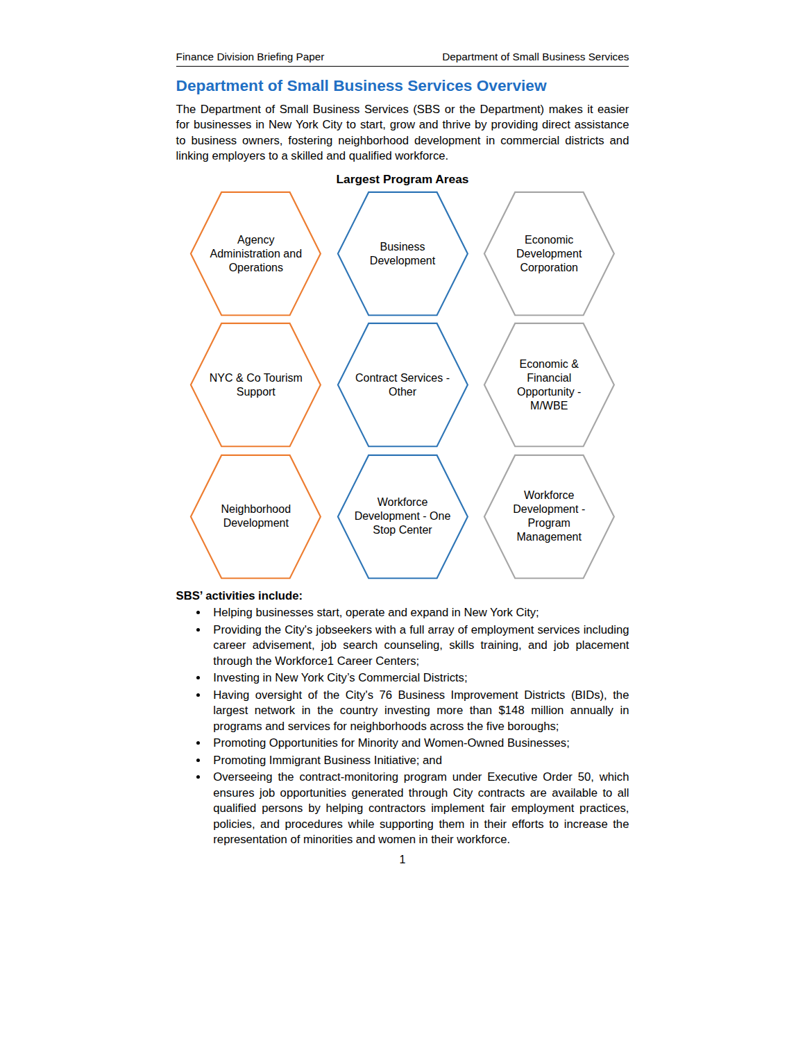Finance Division Briefing Paper
Department of Small Business Services
Department of Small Business Services Overview
The Department of Small Business Services (SBS or the Department) makes it easier for businesses in New York City to start, grow and thrive by providing direct assistance to business owners, fostering neighborhood development in commercial districts and linking employers to a skilled and qualified workforce.
Largest Program Areas
Agency Administration and Operations
Business Development
Economic Development Corporation
NYC & Co Tourism Support
Contract Services - Other
Economic & Financial Opportunity - M/WBE
Neighborhood Development
Workforce Development - One Stop Center
Workforce Development - Program Management
SBS’ activities include:
Helping businesses start, operate and expand in New York City;
Providing the City's jobseekers with a full array of employment services including career advisement, job search counseling, skills training, and job placement through the Workforce1 Career Centers;
Investing in New York City’s Commercial Districts;
Having oversight of the City's 76 Business Improvement Districts (BIDs), the largest network in the country investing more than $148 million annually in programs and services for neighborhoods across the five boroughs;
Promoting Opportunities for Minority and Women-Owned Businesses;
Promoting Immigrant Business Initiative; and
Overseeing the contract-monitoring program under Executive Order 50, which ensures job opportunities generated through City contracts are available to all qualified persons by helping contractors implement fair employment practices, policies, and procedures while supporting them in their efforts to increase the representation of minorities and women in their workforce.
1